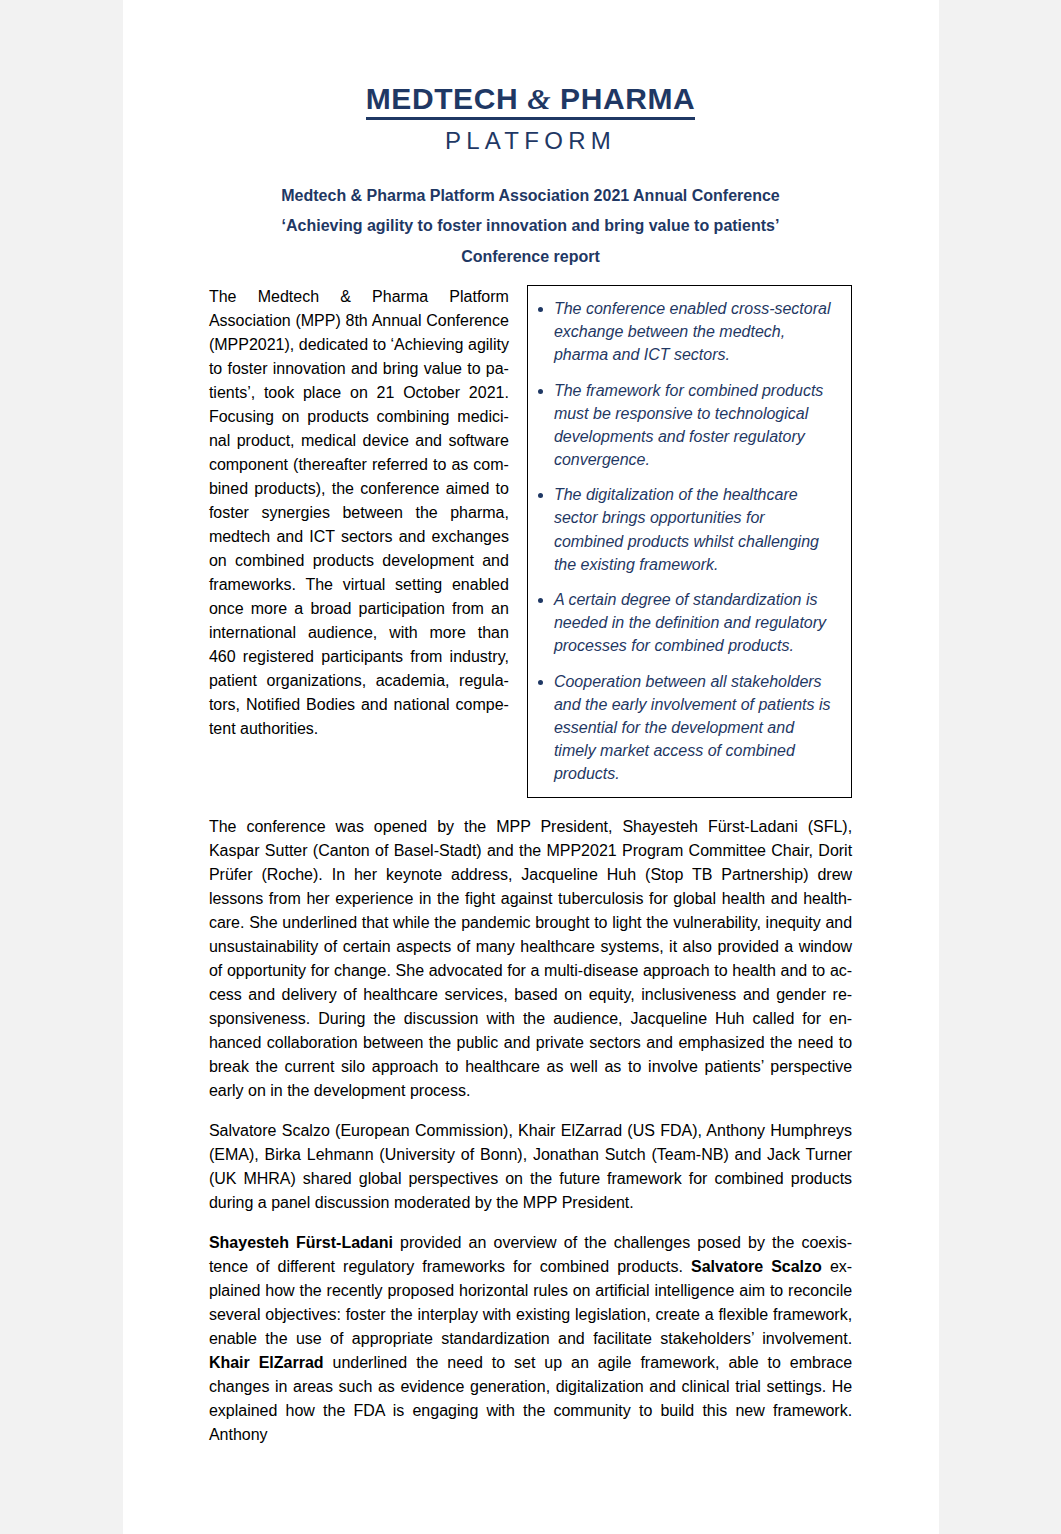MEDTECH & PHARMA
PLATFORM
Medtech & Pharma Platform Association 2021 Annual Conference
‘Achieving agility to foster innovation and bring value to patients’
Conference report
The Medtech & Pharma Platform Association (MPP) 8th Annual Conference (MPP2021), dedicated to ‘Achieving agility to foster innovation and bring value to patients’, took place on 21 October 2021. Focusing on products combining medicinal product, medical device and software component (thereafter referred to as combined products), the conference aimed to foster synergies between the pharma, medtech and ICT sectors and exchanges on combined products development and frameworks. The virtual setting enabled once more a broad participation from an international audience, with more than 460 registered participants from industry, patient organizations, academia, regulators, Notified Bodies and national competent authorities.
The conference enabled cross-sectoral exchange between the medtech, pharma and ICT sectors.
The framework for combined products must be responsive to technological developments and foster regulatory convergence.
The digitalization of the healthcare sector brings opportunities for combined products whilst challenging the existing framework.
A certain degree of standardization is needed in the definition and regulatory processes for combined products.
Cooperation between all stakeholders and the early involvement of patients is essential for the development and timely market access of combined products.
The conference was opened by the MPP President, Shayesteh Fürst-Ladani (SFL), Kaspar Sutter (Canton of Basel-Stadt) and the MPP2021 Program Committee Chair, Dorit Prüfer (Roche). In her keynote address, Jacqueline Huh (Stop TB Partnership) drew lessons from her experience in the fight against tuberculosis for global health and healthcare. She underlined that while the pandemic brought to light the vulnerability, inequity and unsustainability of certain aspects of many healthcare systems, it also provided a window of opportunity for change. She advocated for a multi-disease approach to health and to access and delivery of healthcare services, based on equity, inclusiveness and gender responsiveness. During the discussion with the audience, Jacqueline Huh called for enhanced collaboration between the public and private sectors and emphasized the need to break the current silo approach to healthcare as well as to involve patients’ perspective early on in the development process.
Salvatore Scalzo (European Commission), Khair ElZarrad (US FDA), Anthony Humphreys (EMA), Birka Lehmann (University of Bonn), Jonathan Sutch (Team-NB) and Jack Turner (UK MHRA) shared global perspectives on the future framework for combined products during a panel discussion moderated by the MPP President.
Shayesteh Fürst-Ladani provided an overview of the challenges posed by the coexistence of different regulatory frameworks for combined products. Salvatore Scalzo explained how the recently proposed horizontal rules on artificial intelligence aim to reconcile several objectives: foster the interplay with existing legislation, create a flexible framework, enable the use of appropriate standardization and facilitate stakeholders’ involvement. Khair ElZarrad underlined the need to set up an agile framework, able to embrace changes in areas such as evidence generation, digitalization and clinical trial settings. He explained how the FDA is engaging with the community to build this new framework. Anthony